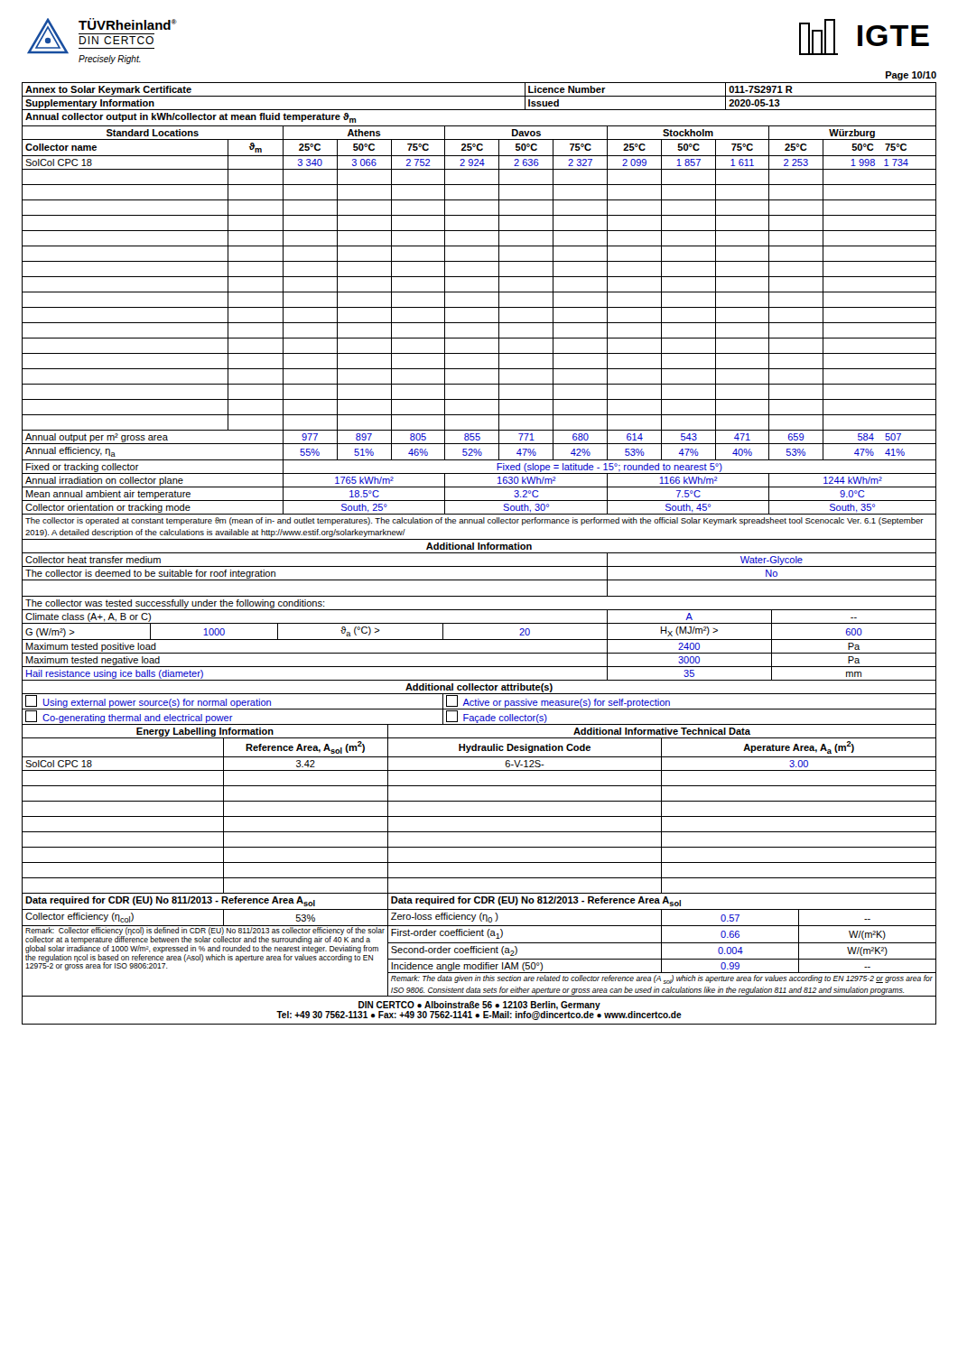| / / TÜVRheinland ® DIN CERTCO Precisely Right. / | / / IGTE / |
Page 10/10
| Annex to Solar Keymark Certificate | Licence Number | 011-7S2971 R |
| Supplementary Information | Issued | 2020-05-13 |
| Annual collector output in kWh/collector at mean fluid temperature ϑ m |
| Standard Locations | Athens | Davos | Stockholm | Würzburg |
| Collector name | ϑ m | 25°C | 50°C | 75°C | 25°C | 50°C | 75°C | 25°C | 50°C | 75°C | 25°C | 50°C 75°C |
| SolCol CPC 18 | | 3 340 | 3 066 | 2 752 | 2 924 | 2 636 | 2 327 | 2 099 | 1 857 | 1 611 | 2 253 | 1 998 1 734 |
| Annual output per m² gross area | 977 | 897 | 805 | 855 | 771 | 680 | 614 | 543 | 471 | 659 | 584 507 |
| Annual efficiency, η a | 55% | 51% | 46% | 52% | 47% | 42% | 53% | 47% | 40% | 53% | 47% 41% |
| Fixed or tracking collector | Fixed (slope = latitude - 15°; rounded to nearest 5°) |
| Annual irradiation on collector plane | 1765 kWh/m² | 1630 kWh/m² | 1166 kWh/m² | 1244 kWh/m² |
| Mean annual ambient air temperature | 18.5°C | 3.2°C | 7.5°C | 9.0°C |
| Collector orientation or tracking mode | South, 25° | South, 30° | South, 45° | South, 35° |
| The collector is operated at constant temperature ϑm (mean of in- and outlet temperatures). The calculation of the annual collector performance is performed with the official Solar Keymark spreadsheet tool Scenocalc Ver. 6.1 (September 2019). A detailed description of the calculations is available at http://www.estif.org/solarkeymarknew/ |
| Additional Information |
| Collector heat transfer medium | Water-Glycole |
| The collector is deemed to be suitable for roof integration | No |
| The collector was tested successfully under the following conditions: |
| Climate class (A+, A, B or C) | A | -- |
| G (W/m²) > | 1000 | ϑ a (°C) > | 20 | H X (MJ/m²) > | 600 |
| Maximum tested positive load | 2400 | Pa |
| Maximum tested negative load | 3000 | Pa |
| Hail resistance using ice balls (diameter) | 35 | mm |
| Additional collector attribute(s) |
| Using external power source(s) for normal operation | Active or passive measure(s) for self-protection |
| Co-generating thermal and electrical power | Façade collector(s) |
| Energy Labelling Information | Additional Informative Technical Data |
| | Reference Area, A sol (m 2 ) | Hydraulic Designation Code | Aperature Area, A a (m 2 ) |
| SolCol CPC 18 | 3.42 | 6-V-12S- | 3.00 |
| Data required for CDR (EU) No 811/2013 - Reference Area A sol | Data required for CDR (EU) No 812/2013 - Reference Area A sol |
| Collector efficiency (η col ) | 53% | Zero-loss efficiency (η 0 ) | 0.57 | -- |
| Remark: Collector efficiency (ηcol) is defined in CDR (EU) No 811/2013 as collector efficiency of the solar collector at a temperature difference between the solar collector and the surrounding air of 40 K and a global solar irradiance of 1000 W/m², expressed in % and rounded to the nearest integer. Deviating from the regulation ηcol is based on reference area (Asol) which is aperture area for values according to EN 12975-2 or gross area for ISO 9806:2017. | First-order coefficient (a 1 ) | 0.66 | W/(m²K) |
| Second-order coefficient (a 2 ) | 0.004 | W/(m²K²) |
| Incidence angle modifier IAM (50°) | 0.99 | -- |
| Remark: The data given in this section are related to collector reference area (A sol ) which is aperture area for values according to EN 12975-2 or gross area for ISO 9806. Consistent data sets for either aperture or gross area can be used in calculations like in the regulation 811 and 812 and simulation programs. |
DIN CERTCO ● Alboinstraße 56 ● 12103 Berlin, Germany
Tel: +49 30 7562-1131 ● Fax: +49 30 7562-1141 ● E-Mail: info@dincertco.de ● www.dincertco.de